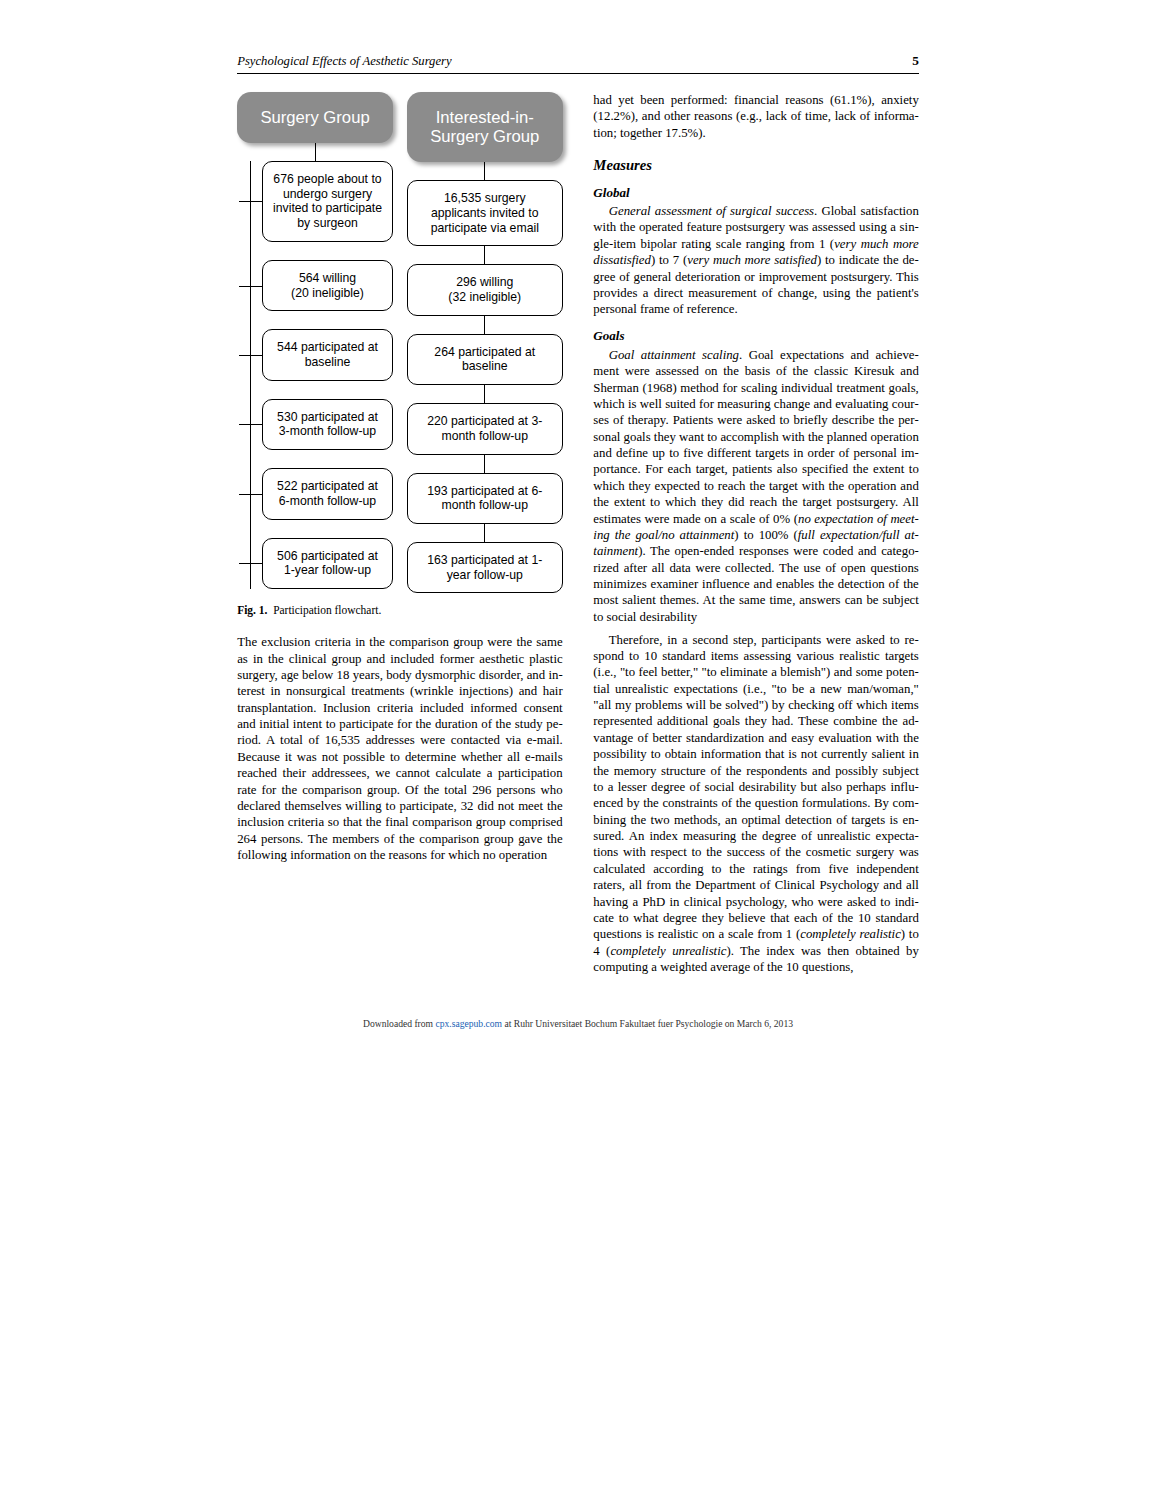Psychological Effects of Aesthetic Surgery 5
Surgery Group
676 people about to undergo surgery invited to participate by surgeon
564 willing
(20 ineligible)
544 participated at baseline
530 participated at 3-month follow-up
522 participated at 6-month follow-up
506 participated at 1-year follow-up
Interested-in-Surgery Group
16,535 surgery applicants invited to participate via email
296 willing
(32 ineligible)
264 participated at baseline
220 participated at 3-month follow-up
193 participated at 6-month follow-up
163 participated at 1-year follow-up
Fig. 1. Participation flowchart.
The exclusion criteria in the comparison group were the same as in the clinical group and included former aesthetic plastic surgery, age below 18 years, body dysmorphic disorder, and interest in nonsurgical treatments (wrinkle injections) and hair transplantation. Inclusion criteria included informed consent and initial intent to participate for the duration of the study period. A total of 16,535 addresses were contacted via e-mail. Because it was not possible to determine whether all e-mails reached their addressees, we cannot calculate a participation rate for the comparison group. Of the total 296 persons who declared themselves willing to participate, 32 did not meet the inclusion criteria so that the final comparison group comprised 264 persons. The members of the comparison group gave the following information on the reasons for which no operation
had yet been performed: financial reasons (61.1%), anxiety (12.2%), and other reasons (e.g., lack of time, lack of information; together 17.5%).
Measures
Global
General assessment of surgical success. Global satisfaction with the operated feature postsurgery was assessed using a single-item bipolar rating scale ranging from 1 (very much more dissatisfied) to 7 (very much more satisfied) to indicate the degree of general deterioration or improvement postsurgery. This provides a direct measurement of change, using the patient's personal frame of reference.
Goals
Goal attainment scaling. Goal expectations and achievement were assessed on the basis of the classic Kiresuk and Sherman (1968) method for scaling individual treatment goals, which is well suited for measuring change and evaluating courses of therapy. Patients were asked to briefly describe the personal goals they want to accomplish with the planned operation and define up to five different targets in order of personal importance. For each target, patients also specified the extent to which they expected to reach the target with the operation and the extent to which they did reach the target postsurgery. All estimates were made on a scale of 0% (no expectation of meeting the goal/no attainment) to 100% (full expectation/full attainment). The open-ended responses were coded and categorized after all data were collected. The use of open questions minimizes examiner influence and enables the detection of the most salient themes. At the same time, answers can be subject to social desirability
Therefore, in a second step, participants were asked to respond to 10 standard items assessing various realistic targets (i.e., "to feel better," "to eliminate a blemish") and some potential unrealistic expectations (i.e., "to be a new man/woman," "all my problems will be solved") by checking off which items represented additional goals they had. These combine the advantage of better standardization and easy evaluation with the possibility to obtain information that is not currently salient in the memory structure of the respondents and possibly subject to a lesser degree of social desirability but also perhaps influenced by the constraints of the question formulations. By combining the two methods, an optimal detection of targets is ensured. An index measuring the degree of unrealistic expectations with respect to the success of the cosmetic surgery was calculated according to the ratings from five independent raters, all from the Department of Clinical Psychology and all having a PhD in clinical psychology, who were asked to indicate to what degree they believe that each of the 10 standard questions is realistic on a scale from 1 (completely realistic) to 4 (completely unrealistic). The index was then obtained by computing a weighted average of the 10 questions,
Downloaded from cpx.sagepub.com at Ruhr Universitaet Bochum Fakultaet fuer Psychologie on March 6, 2013